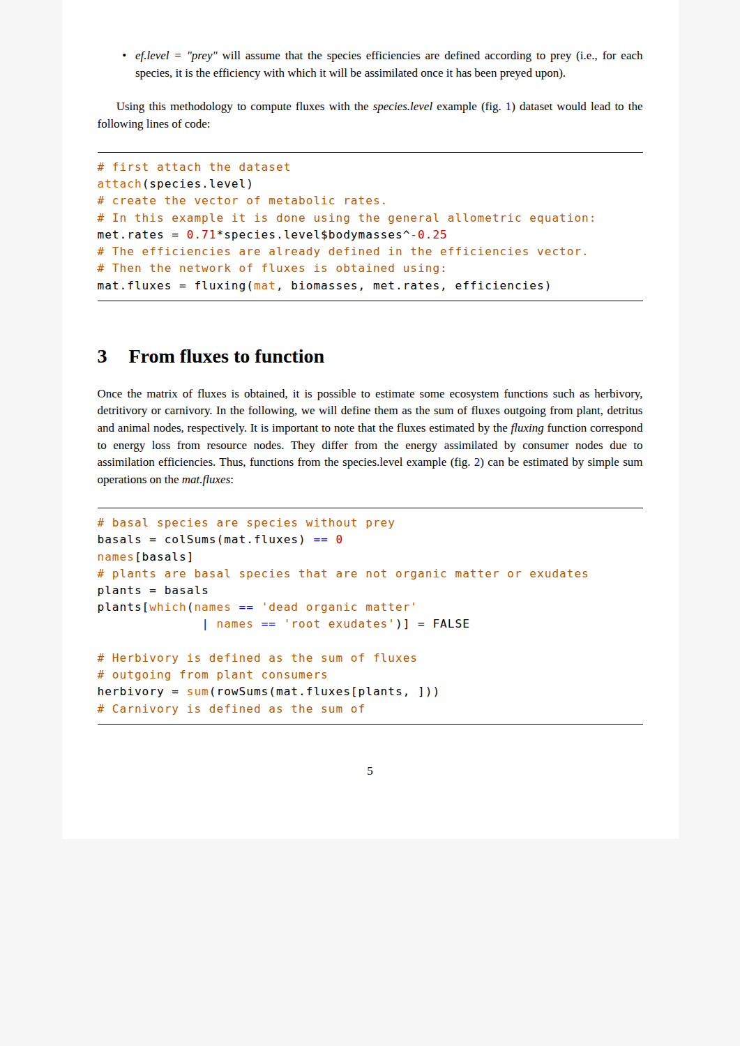ef.level = "prey" will assume that the species efficiencies are defined according to prey (i.e., for each species, it is the efficiency with which it will be assimilated once it has been preyed upon).
Using this methodology to compute fluxes with the species.level example (fig. 1) dataset would lead to the following lines of code:
# first attach the dataset
attach(species.level)
# create the vector of metabolic rates.
# In this example it is done using the general allometric equation:
met.rates = 0.71*species.level$bodymasses^-0.25
# The efficiencies are already defined in the efficiencies vector.
# Then the network of fluxes is obtained using:
mat.fluxes = fluxing(mat, biomasses, met.rates, efficiencies)
3 From fluxes to function
Once the matrix of fluxes is obtained, it is possible to estimate some ecosystem functions such as herbivory, detritivory or carnivory. In the following, we will define them as the sum of fluxes outgoing from plant, detritus and animal nodes, respectively. It is important to note that the fluxes estimated by the fluxing function correspond to energy loss from resource nodes. They differ from the energy assimilated by consumer nodes due to assimilation efficiencies. Thus, functions from the species.level example (fig. 2) can be estimated by simple sum operations on the mat.fluxes:
# basal species are species without prey
basals = colSums(mat.fluxes) == 0
names[basals]
# plants are basal species that are not organic matter or exudates
plants = basals
plants[which(names == 'dead organic matter'
              | names == 'root exudates')] = FALSE

# Herbivory is defined as the sum of fluxes
# outgoing from plant consumers
herbivory = sum(rowSums(mat.fluxes[plants, ]))
# Carnivory is defined as the sum of
5